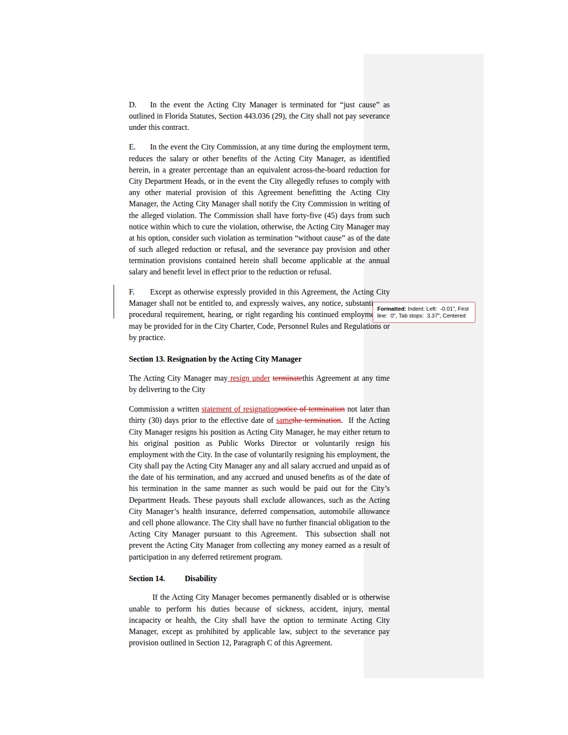D. In the event the Acting City Manager is terminated for “just cause” as outlined in Florida Statutes, Section 443.036 (29), the City shall not pay severance under this contract.
E. In the event the City Commission, at any time during the employment term, reduces the salary or other benefits of the Acting City Manager, as identified herein, in a greater percentage than an equivalent across-the-board reduction for City Department Heads, or in the event the City allegedly refuses to comply with any other material provision of this Agreement benefitting the Acting City Manager, the Acting City Manager shall notify the City Commission in writing of the alleged violation. The Commission shall have forty-five (45) days from such notice within which to cure the violation, otherwise, the Acting City Manager may at his option, consider such violation as termination “without cause” as of the date of such alleged reduction or refusal, and the severance pay provision and other termination provisions contained herein shall become applicable at the annual salary and benefit level in effect prior to the reduction or refusal.
F. Except as otherwise expressly provided in this Agreement, the Acting City Manager shall not be entitled to, and expressly waives, any notice, substantive or procedural requirement, hearing, or right regarding his continued employment as may be provided for in the City Charter, Code, Personnel Rules and Regulations or by practice.
Section 13. Resignation by the Acting City Manager
The Acting City Manager may resign under terminatethis Agreement at any time by delivering to the City
Commission a written statement of resignationnotice of termination not later than thirty (30) days prior to the effective date of samethe termination. If the Acting City Manager resigns his position as Acting City Manager, he may either return to his original position as Public Works Director or voluntarily resign his employment with the City. In the case of voluntarily resigning his employment, the City shall pay the Acting City Manager any and all salary accrued and unpaid as of the date of his termination, and any accrued and unused benefits as of the date of his termination in the same manner as such would be paid out for the City’s Department Heads. These payouts shall exclude allowances, such as the Acting City Manager’s health insurance, deferred compensation, automobile allowance and cell phone allowance. The City shall have no further financial obligation to the Acting City Manager pursuant to this Agreement. This subsection shall not prevent the Acting City Manager from collecting any money earned as a result of participation in any deferred retirement program.
Section 14. Disability
If the Acting City Manager becomes permanently disabled or is otherwise unable to perform his duties because of sickness, accident, injury, mental incapacity or health, the City shall have the option to terminate Acting City Manager, except as prohibited by applicable law, subject to the severance pay provision outlined in Section 12, Paragraph C of this Agreement.
Formatted: Indent: Left: -0.01", First line: 0", Tab stops: 3.37", Centered